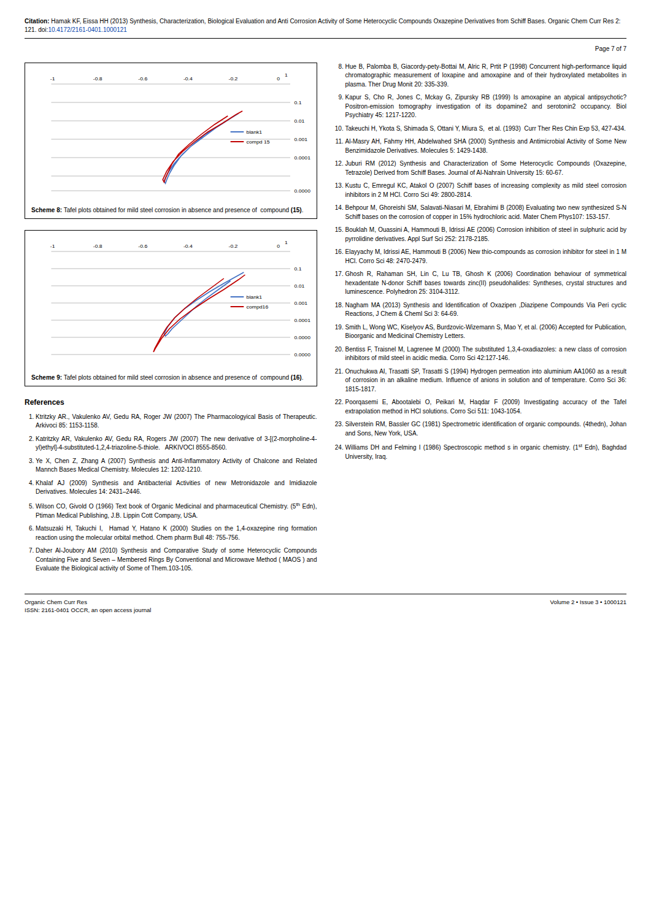Citation: Hamak KF, Eissa HH (2013) Synthesis, Characterization, Biological Evaluation and Anti Corrosion Activity of Some Heterocyclic Compounds Oxazepine Derivatives from Schiff Bases. Organic Chem Curr Res 2: 121. doi:10.4172/2161-0401.1000121
Page 7 of 7
-1 -0.8 -0.6 -0.4 -0.2 0 1 0.1 0.01 0.001 0.0001 0.00001 blank1 compd 15
Scheme 8: Tafel plots obtained for mild steel corrosion in absence and presence of compound (15).
-1 -0.8 -0.6 -0.4 -0.2 0 1 0.1 0.01 0.001 0.0001 0.00001 0.000001 blank1 compd16
Scheme 9: Tafel plots obtained for mild steel corrosion in absence and presence of compound (16).
References
Ktritzky AR., Vakulenko AV, Gedu RA, Roger JW (2007) The Pharmacologyical Basis of Therapeutic. Arkivoci 85: 1153-1158.
Katritzky AR, Vakulenko AV, Gedu RA, Rogers JW (2007) The new derivative of 3-[(2-morpholine-4-yl)ethyl]-4-substituted-1,2,4-triazoline-5-thiole. ARKIVOCI 8555-8560.
Ye X, Chen Z, Zhang A (2007) Synthesis and Anti-Inflammatory Activity of Chalcone and Related Mannch Bases Medical Chemistry. Molecules 12: 1202-1210.
Khalaf AJ (2009) Synthesis and Antibacterial Activities of new Metronidazole and Imidiazole Derivatives. Molecules 14: 2431–2446.
Wilson CO, Givold O (1966) Text book of Organic Medicinal and pharmaceutical Chemistry. (5th Edn), Ptiman Medical Publishing, J.B. Lippin Cott Company, USA.
Matsuzaki H, Takuchi I, Hamad Y, Hatano K (2000) Studies on the 1,4-oxazepine ring formation reaction using the molecular orbital method. Chem pharm Bull 48: 755-756.
Daher Al-Joubory AM (2010) Synthesis and Comparative Study of some Heterocyclic Compounds Containing Five and Seven – Membered Rings By Conventional and Microwave Method ( MAOS ) and Evaluate the Biological activity of Some of Them.103-105.
Hue B, Palomba B, Giacordy-pety-Bottai M, Alric R, Prtit P (1998) Concurrent high-performance liquid chromatographic measurement of loxapine and amoxapine and of their hydroxylated metabolites in plasma. Ther Drug Monit 20: 335-339.
Kapur S, Cho R, Jones C, Mckay G, Zipursky RB (1999) Is amoxapine an atypical antipsychotic? Positron-emission tomography investigation of its dopamine2 and serotonin2 occupancy. Biol Psychiatry 45: 1217-1220.
Takeuchi H, Ykota S, Shimada S, Ottani Y, Miura S, et al. (1993) Curr Ther Res Chin Exp 53, 427-434.
Al-Masry AH, Fahmy HH, Abdelwahed SHA (2000) Synthesis and Antimicrobial Activity of Some New Benzimidazole Derivatives. Molecules 5: 1429-1438.
Juburi RM (2012) Synthesis and Characterization of Some Heterocyclic Compounds (Oxazepine, Tetrazole) Derived from Schiff Bases. Journal of Al-Nahrain University 15: 60-67.
Kustu C, Emregul KC, Atakol O (2007) Schiff bases of increasing complexity as mild steel corrosion inhibitors in 2 M HCl. Corro Sci 49: 2800-2814.
Behpour M, Ghoreishi SM, Salavati-Niasari M, Ebrahimi B (2008) Evaluating two new synthesized S-N Schiff bases on the corrosion of copper in 15% hydrochloric acid. Mater Chem Phys107: 153-157.
Bouklah M, Ouassini A, Hammouti B, Idrissi AE (2006) Corrosion inhibition of steel in sulphuric acid by pyrrolidine derivatives. Appl Surf Sci 252: 2178-2185.
Elayyachy M, Idrissi AE, Hammouti B (2006) New thio-compounds as corrosion inhibitor for steel in 1 M HCl. Corro Sci 48: 2470-2479.
Ghosh R, Rahaman SH, Lin C, Lu TB, Ghosh K (2006) Coordination behaviour of symmetrical hexadentate N-donor Schiff bases towards zinc(II) pseudohalides: Syntheses, crystal structures and luminescence. Polyhedron 25: 3104-3112.
Nagham MA (2013) Synthesis and Identification of Oxazipen ,Diazipene Compounds Via Peri cyclic Reactions, J Chem & Cheml Sci 3: 64-69.
Smith L, Wong WC, Kiselyov AS, Burdzovic-Wizemann S, Mao Y, et al. (2006) Accepted for Publication, Bioorganic and Medicinal Chemistry Letters.
Bentiss F, Traisnel M, Lagrenee M (2000) The substituted 1,3,4-oxadiazoles: a new class of corrosion inhibitors of mild steel in acidic media. Corro Sci 42:127-146.
Onuchukwa AI, Trasatti SP, Trasatti S (1994) Hydrogen permeation into aluminium AA1060 as a result of corrosion in an alkaline medium. Influence of anions in solution and of temperature. Corro Sci 36: 1815-1817.
Poorqasemi E, Abootalebi O, Peikari M, Haqdar F (2009) Investigating accuracy of the Tafel extrapolation method in HCl solutions. Corro Sci 511: 1043-1054.
Silverstein RM, Bassler GC (1981) Spectrometric identification of organic compounds. (4thedn), Johan and Sons, New York, USA.
Williams DH and Felming I (1986) Spectroscopic method s in organic chemistry. (1st Edn), Baghdad University, Iraq.
Organic Chem Curr Res
ISSN: 2161-0401 OCCR, an open access journal
Volume 2 • Issue 3 • 1000121